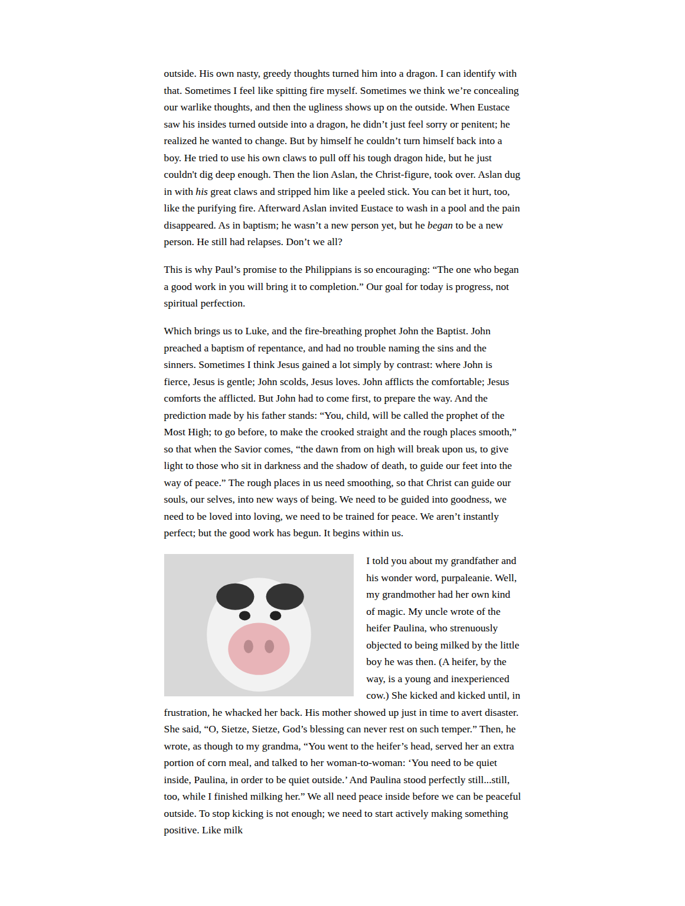outside. His own nasty, greedy thoughts turned him into a dragon. I can identify with that. Sometimes I feel like spitting fire myself. Sometimes we think we’re concealing our warlike thoughts, and then the ugliness shows up on the outside. When Eustace saw his insides turned outside into a dragon, he didn’t just feel sorry or penitent; he realized he wanted to change. But by himself he couldn’t turn himself back into a boy. He tried to use his own claws to pull off his tough dragon hide, but he just couldn't dig deep enough. Then the lion Aslan, the Christ-figure, took over. Aslan dug in with his great claws and stripped him like a peeled stick. You can bet it hurt, too, like the purifying fire. Afterward Aslan invited Eustace to wash in a pool and the pain disappeared. As in baptism; he wasn’t a new person yet, but he began to be a new person. He still had relapses. Don’t we all?
This is why Paul’s promise to the Philippians is so encouraging: “The one who began a good work in you will bring it to completion.” Our goal for today is progress, not spiritual perfection.
Which brings us to Luke, and the fire-breathing prophet John the Baptist. John preached a baptism of repentance, and had no trouble naming the sins and the sinners. Sometimes I think Jesus gained a lot simply by contrast: where John is fierce, Jesus is gentle; John scolds, Jesus loves. John afflicts the comfortable; Jesus comforts the afflicted. But John had to come first, to prepare the way. And the prediction made by his father stands: “You, child, will be called the prophet of the Most High; to go before, to make the crooked straight and the rough places smooth,” so that when the Savior comes, “the dawn from on high will break upon us, to give light to those who sit in darkness and the shadow of death, to guide our feet into the way of peace.” The rough places in us need smoothing, so that Christ can guide our souls, our selves, into new ways of being. We need to be guided into goodness, we need to be loved into loving, we need to be trained for peace. We aren’t instantly perfect; but the good work has begun. It begins within us.
I told you about my grandfather and his wonder word, purpaleanie. Well, my grandmother had her own kind of magic. My uncle wrote of the heifer Paulina, who strenuously objected to being milked by the little boy he was then. (A heifer, by the way, is a young and inexperienced cow.) She kicked and kicked until, in frustration, he whacked her back. His mother showed up just in time to avert disaster. She said, “O, Sietze, Sietze, God’s blessing can never rest on such temper.” Then, he wrote, as though to my grandma, “You went to the heifer’s head, served her an extra portion of corn meal, and talked to her woman-to-woman: ‘You need to be quiet inside, Paulina, in order to be quiet outside.’ And Paulina stood perfectly still...still, too, while I finished milking her.” We all need peace inside before we can be peaceful outside. To stop kicking is not enough; we need to start actively making something positive. Like milk